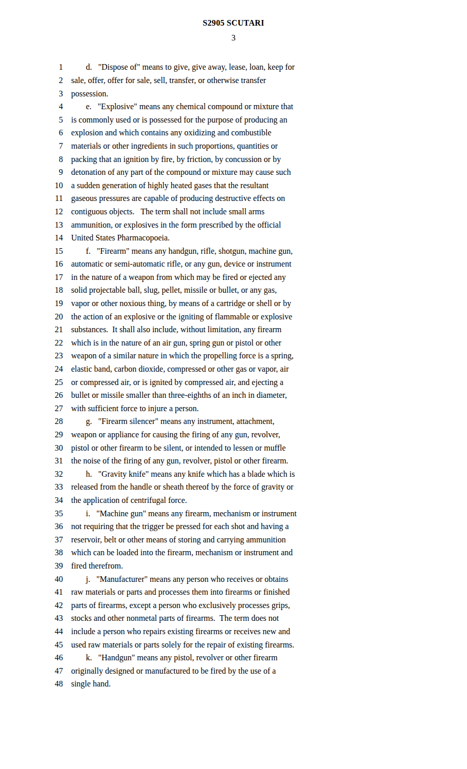S2905 SCUTARI
3
d. "Dispose of" means to give, give away, lease, loan, keep for
sale, offer, offer for sale, sell, transfer, or otherwise transfer
possession.
e. "Explosive" means any chemical compound or mixture that
is commonly used or is possessed for the purpose of producing an
explosion and which contains any oxidizing and combustible
materials or other ingredients in such proportions, quantities or
packing that an ignition by fire, by friction, by concussion or by
detonation of any part of the compound or mixture may cause such
a sudden generation of highly heated gases that the resultant
gaseous pressures are capable of producing destructive effects on
contiguous objects. The term shall not include small arms
ammunition, or explosives in the form prescribed by the official
United States Pharmacopoeia.
f. "Firearm" means any handgun, rifle, shotgun, machine gun,
automatic or semi-automatic rifle, or any gun, device or instrument
in the nature of a weapon from which may be fired or ejected any
solid projectable ball, slug, pellet, missile or bullet, or any gas,
vapor or other noxious thing, by means of a cartridge or shell or by
the action of an explosive or the igniting of flammable or explosive
substances. It shall also include, without limitation, any firearm
which is in the nature of an air gun, spring gun or pistol or other
weapon of a similar nature in which the propelling force is a spring,
elastic band, carbon dioxide, compressed or other gas or vapor, air
or compressed air, or is ignited by compressed air, and ejecting a
bullet or missile smaller than three-eighths of an inch in diameter,
with sufficient force to injure a person.
g. "Firearm silencer" means any instrument, attachment,
weapon or appliance for causing the firing of any gun, revolver,
pistol or other firearm to be silent, or intended to lessen or muffle
the noise of the firing of any gun, revolver, pistol or other firearm.
h. "Gravity knife" means any knife which has a blade which is
released from the handle or sheath thereof by the force of gravity or
the application of centrifugal force.
i. "Machine gun" means any firearm, mechanism or instrument
not requiring that the trigger be pressed for each shot and having a
reservoir, belt or other means of storing and carrying ammunition
which can be loaded into the firearm, mechanism or instrument and
fired therefrom.
j. "Manufacturer" means any person who receives or obtains
raw materials or parts and processes them into firearms or finished
parts of firearms, except a person who exclusively processes grips,
stocks and other nonmetal parts of firearms. The term does not
include a person who repairs existing firearms or receives new and
used raw materials or parts solely for the repair of existing firearms.
k. "Handgun" means any pistol, revolver or other firearm
originally designed or manufactured to be fired by the use of a
single hand.